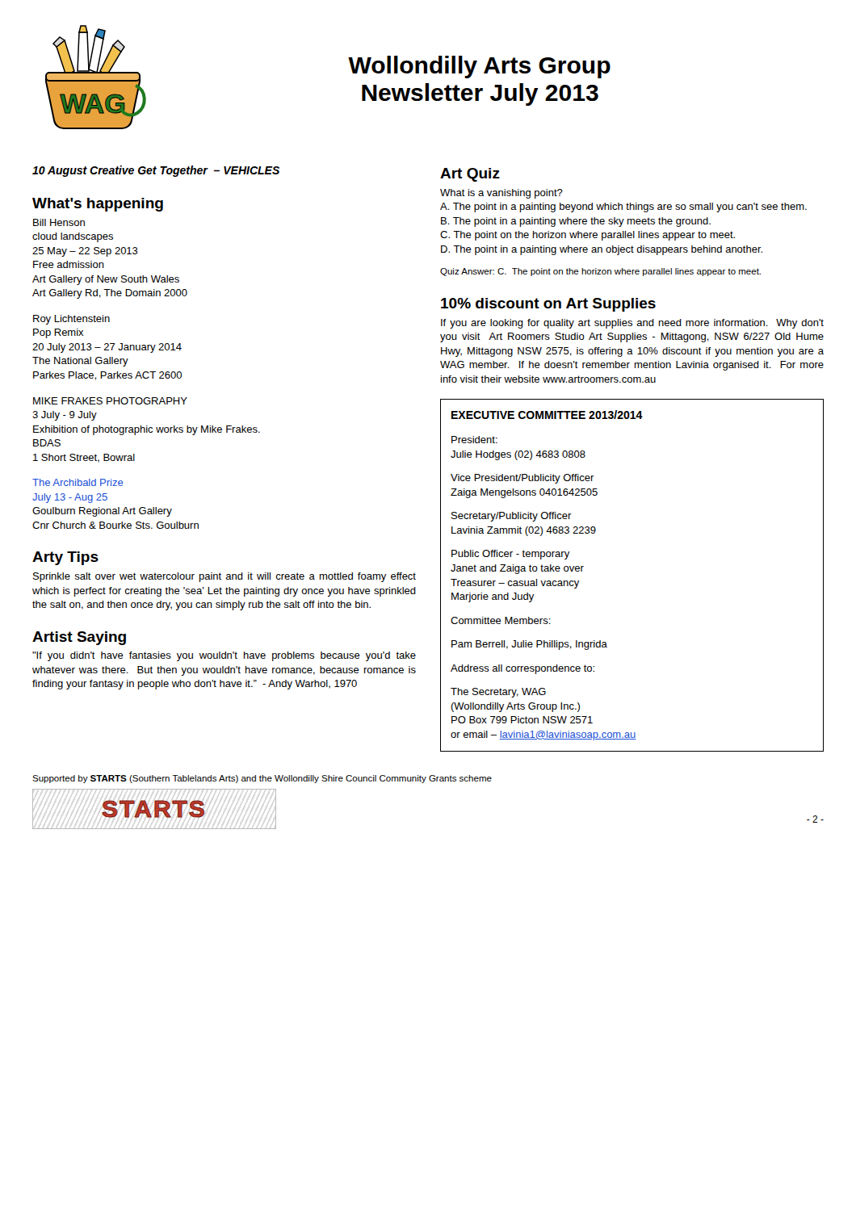WAG
Wollondilly Arts Group
Newsletter July 2013
10 August Creative Get Together – VEHICLES
What's happening
Bill Henson
cloud landscapes
25 May – 22 Sep 2013
Free admission
Art Gallery of New South Wales
Art Gallery Rd, The Domain 2000
Roy Lichtenstein
Pop Remix
20 July 2013 – 27 January 2014
The National Gallery
Parkes Place, Parkes ACT 2600
MIKE FRAKES PHOTOGRAPHY
3 July - 9 July
Exhibition of photographic works by Mike Frakes.
BDAS
1 Short Street, Bowral
The Archibald Prize
July 13 - Aug 25
Goulburn Regional Art Gallery
Cnr Church & Bourke Sts. Goulburn
Arty Tips
Sprinkle salt over wet watercolour paint and it will create a mottled foamy effect which is perfect for creating the 'sea' Let the painting dry once you have sprinkled the salt on, and then once dry, you can simply rub the salt off into the bin.
Artist Saying
"If you didn't have fantasies you wouldn't have problems because you'd take whatever was there. But then you wouldn't have romance, because romance is finding your fantasy in people who don't have it.” - Andy Warhol, 1970
Art Quiz
What is a vanishing point?
A. The point in a painting beyond which things are so small you can't see them.
B. The point in a painting where the sky meets the ground.
C. The point on the horizon where parallel lines appear to meet.
D. The point in a painting where an object disappears behind another.
Quiz Answer: C. The point on the horizon where parallel lines appear to meet.
10% discount on Art Supplies
If you are looking for quality art supplies and need more information. Why don't you visit Art Roomers Studio Art Supplies - Mittagong, NSW 6/227 Old Hume Hwy, Mittagong NSW 2575, is offering a 10% discount if you mention you are a WAG member. If he doesn't remember mention Lavinia organised it. For more info visit their website www.artroomers.com.au
EXECUTIVE COMMITTEE 2013/2014
President:
Julie Hodges (02) 4683 0808
Vice President/Publicity Officer
Zaiga Mengelsons 0401642505
Secretary/Publicity Officer
Lavinia Zammit (02) 4683 2239
Public Officer - temporary
Janet and Zaiga to take over
Treasurer – casual vacancy
Marjorie and Judy
Committee Members:
Pam Berrell, Julie Phillips, Ingrida
Address all correspondence to:
The Secretary, WAG
(Wollondilly Arts Group Inc.)
PO Box 799 Picton NSW 2571
or email – lavinia1@laviniasoap.com.au
Supported by STARTS (Southern Tablelands Arts) and the Wollondilly Shire Council Community Grants scheme
STARTS
- 2 -